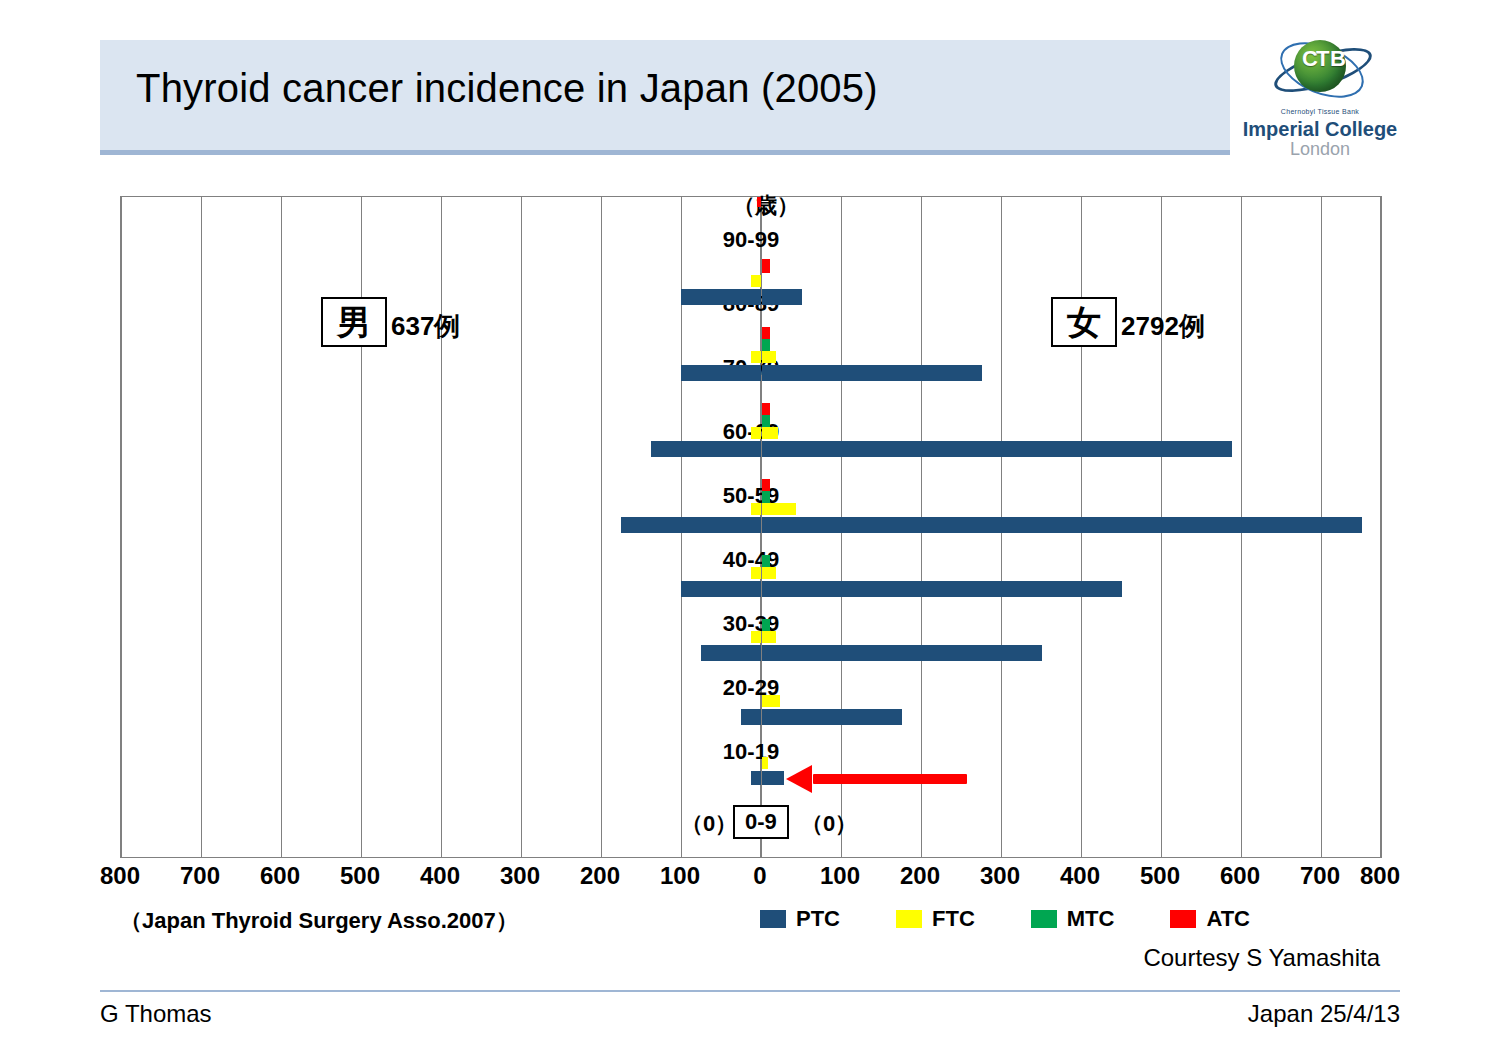Thyroid cancer incidence in Japan (2005)
CTB
Chernobyl Tissue Bank
Imperial College
London
（歳）
90-99
80-89
70-79
60-69
50-59
40-49
30-39
20-29
10-19
男
637例
女
2792例
（0）
0-9
（0）
800
700
600
500
400
300
200
100
0
100
200
300
400
500
600
700
800
（Japan Thyroid Surgery Asso.2007）
PTC
FTC
MTC
ATC
Courtesy S Yamashita
G Thomas
Japan 25/4/13